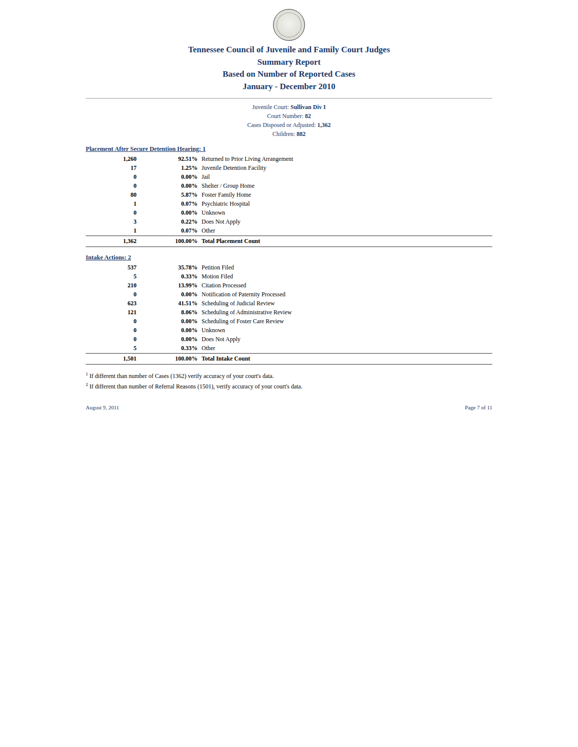Tennessee Council of Juvenile and Family Court Judges
Summary Report
Based on Number of Reported Cases
January - December 2010
Juvenile Court: Sullivan Div I
Court Number: 82
Cases Disposed or Adjusted: 1,362
Children: 882
Placement After Secure Detention Hearing: 1
| 1,260 | 92.51% | Returned to Prior Living Arrangement |
| 17 | 1.25% | Juvenile Detention Facility |
| 0 | 0.00% | Jail |
| 0 | 0.00% | Shelter / Group Home |
| 80 | 5.87% | Foster Family Home |
| 1 | 0.07% | Psychiatric Hospital |
| 0 | 0.00% | Unknown |
| 3 | 0.22% | Does Not Apply |
| 1 | 0.07% | Other |
| 1,362 | 100.00% | Total Placement Count |
Intake Actions: 2
| 537 | 35.78% | Petition Filed |
| 5 | 0.33% | Motion Filed |
| 210 | 13.99% | Citation Processed |
| 0 | 0.00% | Notification of Paternity Processed |
| 623 | 41.51% | Scheduling of Judicial Review |
| 121 | 8.06% | Scheduling of Administrative Review |
| 0 | 0.00% | Scheduling of Foster Care Review |
| 0 | 0.00% | Unknown |
| 0 | 0.00% | Does Not Apply |
| 5 | 0.33% | Other |
| 1,501 | 100.00% | Total Intake Count |
1 If different than number of Cases (1362) verify accuracy of your court's data.
2 If different than number of Referral Reasons (1501), verify accuracy of your court's data.
August 9, 2011
Page 7 of 11